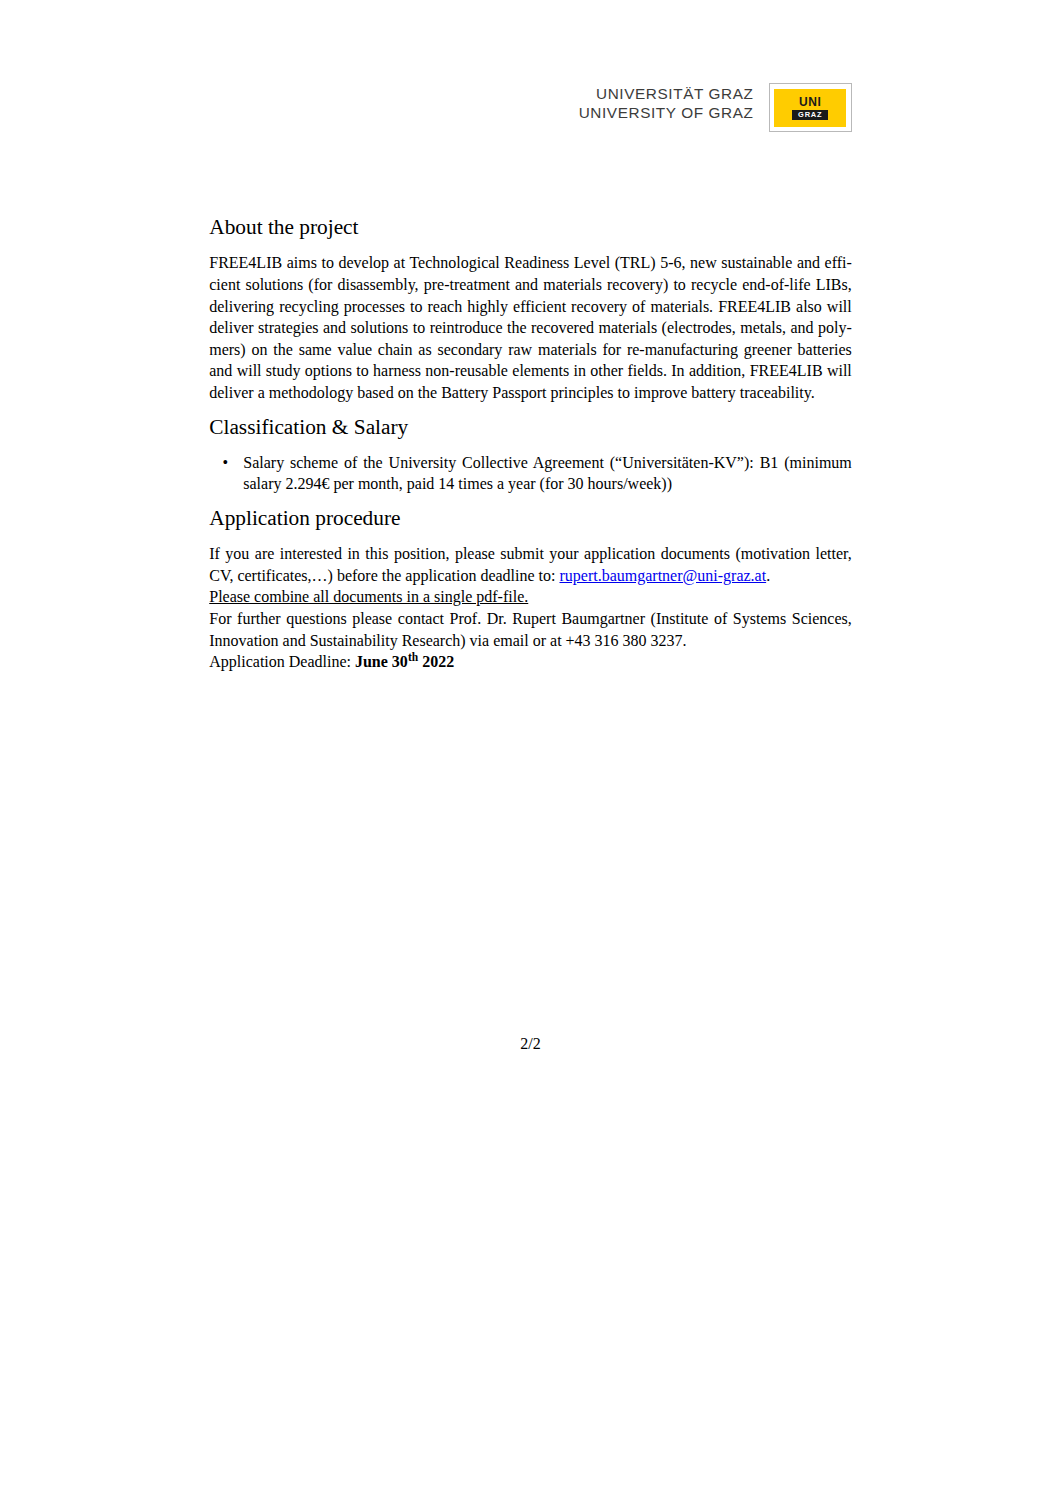UNIVERSITÄT GRAZ
UNIVERSITY OF GRAZ
UNI GRAZ
About the project
FREE4LIB aims to develop at Technological Readiness Level (TRL) 5-6, new sustainable and efficient solutions (for disassembly, pre-treatment and materials recovery) to recycle end-of-life LIBs, delivering recycling processes to reach highly efficient recovery of materials. FREE4LIB also will deliver strategies and solutions to reintroduce the recovered materials (electrodes, metals, and polymers) on the same value chain as secondary raw materials for re-manufacturing greener batteries and will study options to harness non-reusable elements in other fields. In addition, FREE4LIB will deliver a methodology based on the Battery Passport principles to improve battery traceability.
Classification & Salary
Salary scheme of the University Collective Agreement (“Universitäten-KV”): B1 (minimum salary 2.294€ per month, paid 14 times a year (for 30 hours/week))
Application procedure
If you are interested in this position, please submit your application documents (motivation letter, CV, certificates,…) before the application deadline to: rupert.baumgartner@uni-graz.at.
Please combine all documents in a single pdf-file.
For further questions please contact Prof. Dr. Rupert Baumgartner (Institute of Systems Sciences, Innovation and Sustainability Research) via email or at +43 316 380 3237.
Application Deadline: June 30th 2022
2/2